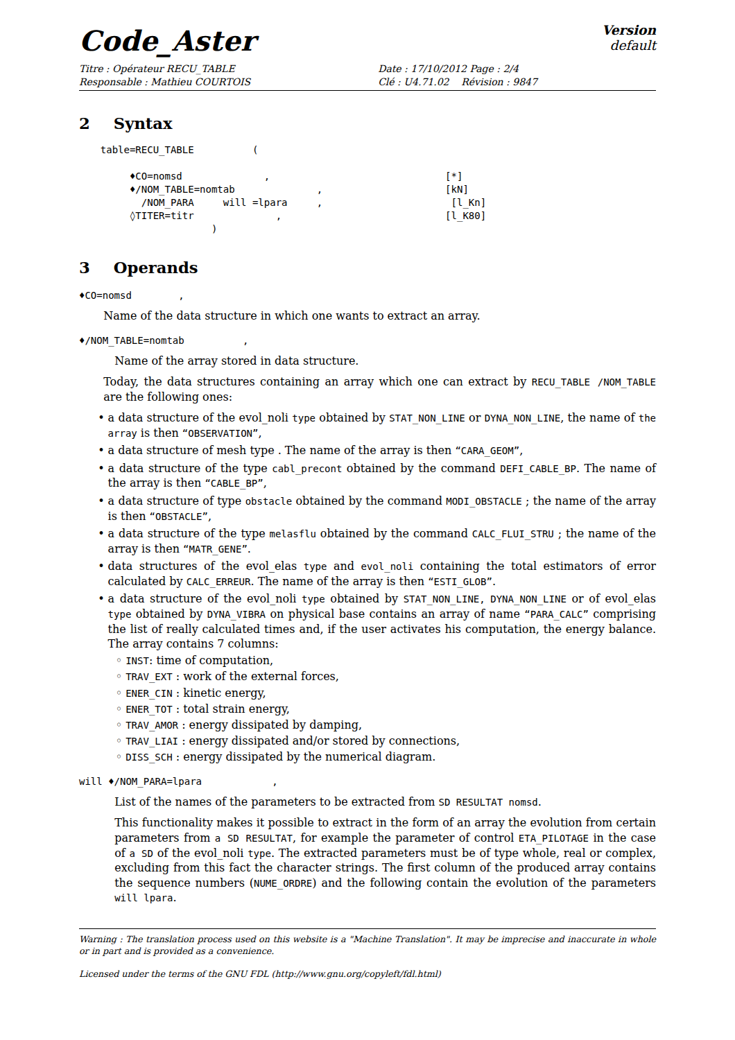Version
default
Code_Aster
| Titre : Opérateur RECU_TABLE | Date : 17/10/2012 Page : 2/4 |
| Responsable : Mathieu COURTOIS | Clé : U4.71.02 Révision : 9847 |
2 Syntax
table=RECU_TABLE          (

     ♦CO=nomsd              ,                              [*]
     ♦/NOM_TABLE=nomtab              ,                     [kN]
       /NOM_PARA     will =lpara     ,                      [l_Kn]
     ◊TITER=titr              ,                            [l_K80]
                   )
3 Operands
♦CO=nomsd ,
Name of the data structure in which one wants to extract an array.
♦/NOM_TABLE=nomtab ,
Name of the array stored in data structure.
Today, the data structures containing an array which one can extract by RECU_TABLE /NOM_TABLE are the following ones:
a data structure of the evol_noli type obtained by STAT_NON_LINE or DYNA_NON_LINE, the name of the array is then “OBSERVATION”,
a data structure of mesh type . The name of the array is then “CARA_GEOM”,
a data structure of the type cabl_precont obtained by the command DEFI_CABLE_BP. The name of the array is then “CABLE_BP”,
a data structure of type obstacle obtained by the command MODI_OBSTACLE ; the name of the array is then “OBSTACLE”,
a data structure of the type melasflu obtained by the command CALC_FLUI_STRU ; the name of the array is then “MATR_GENE”.
data structures of the evol_elas type and evol_noli containing the total estimators of error calculated by CALC_ERREUR. The name of the array is then “ESTI_GLOB”.
a data structure of the evol_noli type obtained by STAT_NON_LINE, DYNA_NON_LINE or of evol_elas type obtained by DYNA_VIBRA on physical base contains an array of name “PARA_CALC” comprising the list of really calculated times and, if the user activates his computation, the energy balance. The array contains 7 columns:
INST: time of computation,
TRAV_EXT : work of the external forces,
ENER_CIN : kinetic energy,
ENER_TOT : total strain energy,
TRAV_AMOR : energy dissipated by damping,
TRAV_LIAI : energy dissipated and/or stored by connections,
DISS_SCH : energy dissipated by the numerical diagram.
will ♦/NOM_PARA=lpara ,
List of the names of the parameters to be extracted from SD RESULTAT nomsd.
This functionality makes it possible to extract in the form of an array the evolution from certain parameters from a SD RESULTAT, for example the parameter of control ETA_PILOTAGE in the case of a SD of the evol_noli type. The extracted parameters must be of type whole, real or complex, excluding from this fact the character strings. The first column of the produced array contains the sequence numbers (NUME_ORDRE) and the following contain the evolution of the parameters will lpara.
Warning : The translation process used on this website is a "Machine Translation". It may be imprecise and inaccurate in whole or in part and is provided as a convenience.
Licensed under the terms of the GNU FDL (http://www.gnu.org/copyleft/fdl.html)